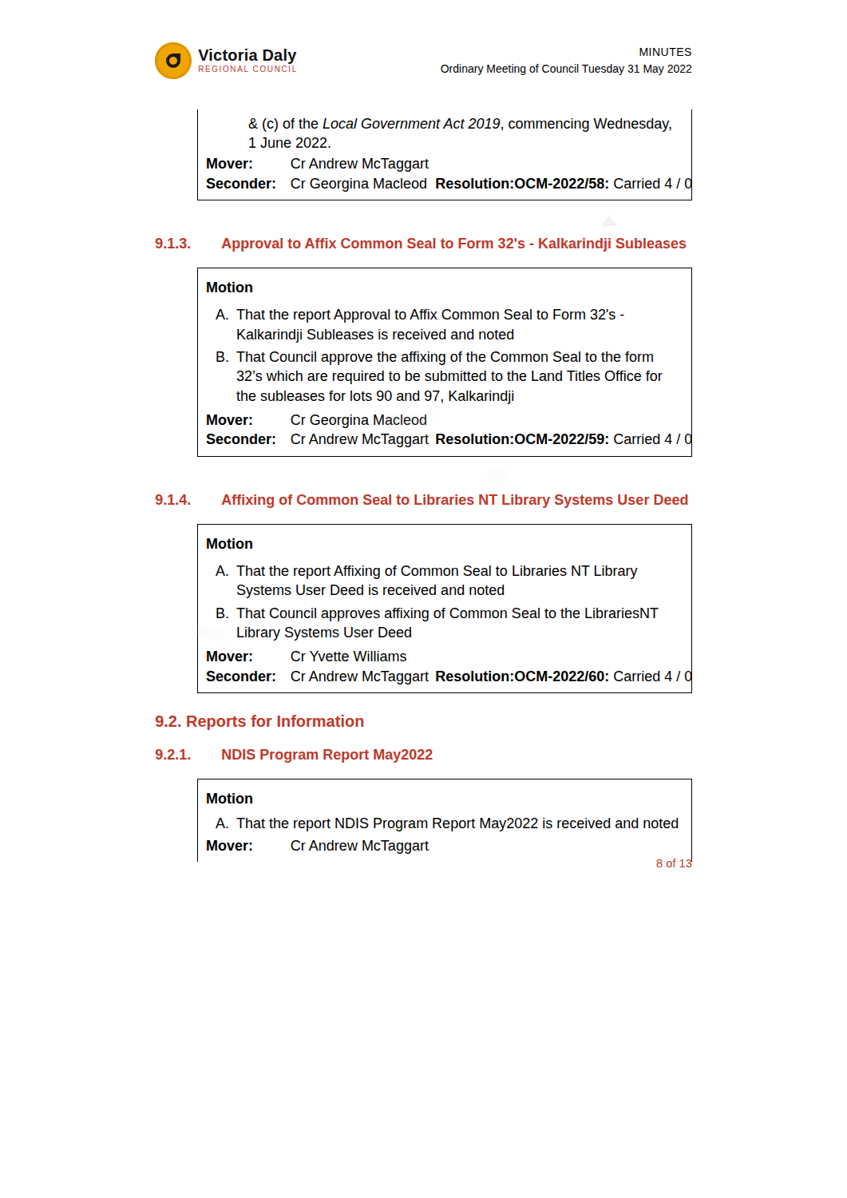Victoria Daly
Regional Council
MINUTES
Ordinary Meeting of Council Tuesday 31 May 2022
& (c) of the Local Government Act 2019, commencing Wednesday, 1 June 2022.
Mover:
Cr Andrew McTaggart
Seconder:
Cr Georgina Macleod
Resolution:OCM-2022/58: Carried 4 / 0
9.1.3. Approval to Affix Common Seal to Form 32's - Kalkarindji Subleases
Motion
That the report Approval to Affix Common Seal to Form 32's - Kalkarindji Subleases is received and noted
That Council approve the affixing of the Common Seal to the form 32’s which are required to be submitted to the Land Titles Office for the subleases for lots 90 and 97, Kalkarindji
Mover:
Cr Georgina Macleod
Seconder:
Cr Andrew McTaggart
Resolution:OCM-2022/59: Carried 4 / 0
9.1.4. Affixing of Common Seal to Libraries NT Library Systems User Deed
Motion
That the report Affixing of Common Seal to Libraries NT Library Systems User Deed is received and noted
That Council approves affixing of Common Seal to the LibrariesNT Library Systems User Deed
Mover:
Cr Yvette Williams
Seconder:
Cr Andrew McTaggart
Resolution:OCM-2022/60: Carried 4 / 0
9.2. Reports for Information
9.2.1. NDIS Program Report May2022
Motion
That the report NDIS Program Report May2022 is received and noted
Mover:
Cr Andrew McTaggart
8 of 13